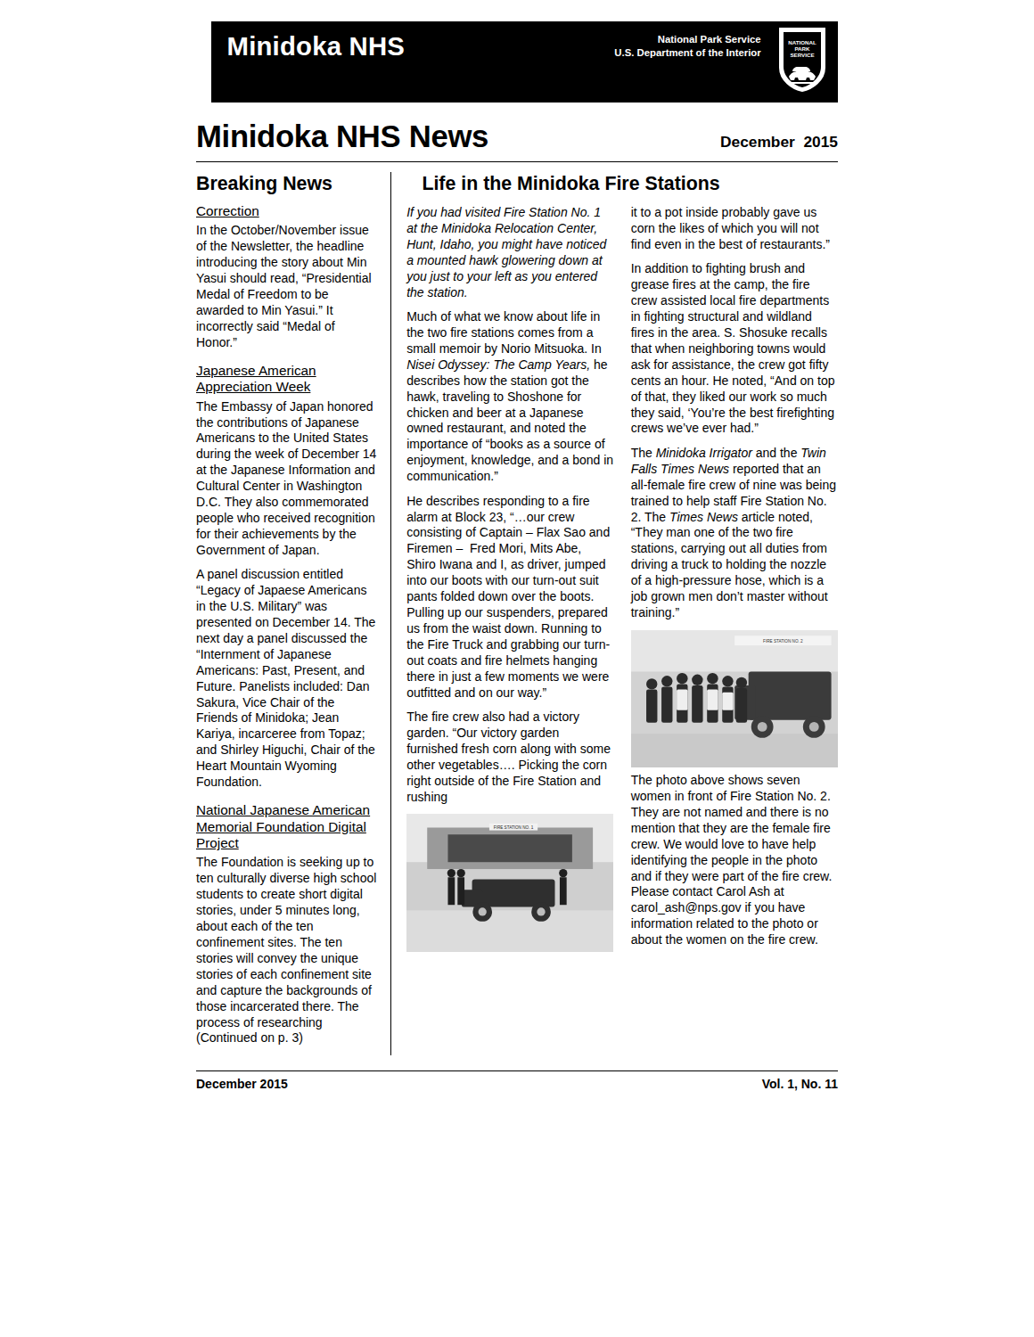Minidoka NHS
National Park Service
U.S. Department of the Interior
NATIONAL PARK SERVICE
Minidoka NHS News
December 2015
Breaking News
Correction
In the October/November issue of the Newsletter, the headline introducing the story about Min Yasui should read, “Presidential Medal of Freedom to be awarded to Min Yasui.” It incorrectly said “Medal of Honor.”
Japanese American
Appreciation Week
The Embassy of Japan honored the contributions of Japanese Americans to the United States during the week of December 14 at the Japanese Information and Cultural Center in Washington D.C. They also commemorated people who received recognition for their achievements by the Government of Japan.
A panel discussion entitled “Legacy of Japaese Americans in the U.S. Military” was presented on December 14. The next day a panel discussed the “Internment of Japanese Americans: Past, Present, and Future. Panelists included: Dan Sakura, Vice Chair of the Friends of Minidoka; Jean Kariya, incarceree from Topaz; and Shirley Higuchi, Chair of the Heart Mountain Wyoming Foundation.
National Japanese American Memorial Foundation Digital Project
The Foundation is seeking up to ten culturally diverse high school students to create short digital stories, under 5 minutes long, about each of the ten confinement sites. The ten stories will convey the unique stories of each confinement site and capture the backgrounds of those incarcerated there. The process of researching (Continued on p. 3)
Life in the Minidoka Fire Stations
If you had visited Fire Station No. 1 at the Minidoka Relocation Center, Hunt, Idaho, you might have noticed a mounted hawk glowering down at you just to your left as you entered the station.
Much of what we know about life in the two fire stations comes from a small memoir by Norio Mitsuoka. In Nisei Odyssey: The Camp Years, he describes how the station got the hawk, traveling to Shoshone for chicken and beer at a Japanese owned restaurant, and noted the importance of “books as a source of enjoyment, knowledge, and a bond in communication.”
He describes responding to a fire alarm at Block 23, “…our crew consisting of Captain – Flax Sao and Firemen – Fred Mori, Mits Abe, Shiro Iwana and I, as driver, jumped into our boots with our turn-out suit pants folded down over the boots. Pulling up our suspenders, prepared us from the waist down. Running to the Fire Truck and grabbing our turn-out coats and fire helmets hanging there in just a few moments we were outfitted and on our way.”
The fire crew also had a victory garden. “Our victory garden furnished fresh corn along with some other vegetables…. Picking the corn right outside of the Fire Station and rushing
FIRE STATION NO. 1
it to a pot inside probably gave us corn the likes of which you will not find even in the best of restaurants.”
In addition to fighting brush and grease fires at the camp, the fire crew assisted local fire departments in fighting structural and wildland fires in the area. S. Shosuke recalls that when neighboring towns would ask for assistance, the crew got fifty cents an hour. He noted, “And on top of that, they liked our work so much they said, ‘You’re the best firefighting crews we’ve ever had.”
The Minidoka Irrigator and the Twin Falls Times News reported that an all-female fire crew of nine was being trained to help staff Fire Station No. 2. The Times News article noted, “They man one of the two fire stations, carrying out all duties from driving a truck to holding the nozzle of a high-pressure hose, which is a job grown men don’t master without training.”
FIRE STATION NO. 2
The photo above shows seven women in front of Fire Station No. 2. They are not named and there is no mention that they are the female fire crew. We would love to have help identifying the people in the photo and if they were part of the fire crew. Please contact Carol Ash at carol_ash@nps.gov if you have information related to the photo or about the women on the fire crew.
December 2015
Vol. 1, No. 11